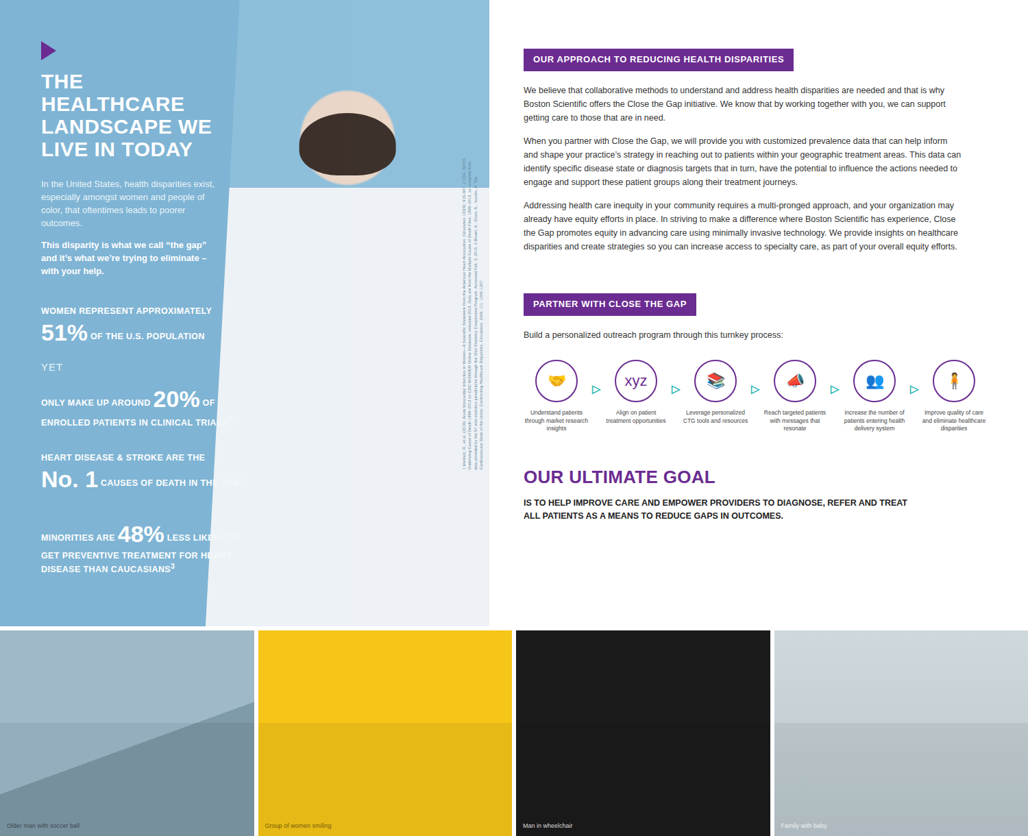The Healthcare
Landscape We
Live In Today
In the United States, health disparities exist, especially amongst women and people of color, that oftentimes leads to poorer outcomes. This disparity is what we call “the gap” and it’s what we’re trying to eliminate – with your help.
Women represent approximately 51% of the U.S. population
YET
Only make up around 20% of enrolled patients in clinical trials1
Heart disease & stroke are the No. 1 causes of death in the USA2
Minorities are 48% less likely to get preventive treatment for heart disease than Caucasians3
1 Merkatz, R., et al. (2016). Acute Myocardial Infarction in Women—A Scientific Statement From the American Heart Association. Circulation 133(9): 916–947. 2 CDC, NCHS. Underlying Cause of Death 1999–2013 on CDC WONDER Online Database, released 2015. Data are from the Multiple Cause of Death Files, 1999–2013, as compiled from data provided by the 57 vital statistics jurisdictions through the Vital Statistics Cooperative Program. Accessed Feb. 3, 2015. 3 Brown, A., Grant, A., Jacobs, A. The Cardiovascular State of the Union: Confronting Healthcare Disparities. Circulation. 2005; 111: 1205–1207.
Our Approach to Reducing Health Disparities
We believe that collaborative methods to understand and address health disparities are needed and that is why Boston Scientific offers the Close the Gap initiative. We know that by working together with you, we can support getting care to those that are in need.
When you partner with Close the Gap, we will provide you with customized prevalence data that can help inform and shape your practice’s strategy in reaching out to patients within your geographic treatment areas. This data can identify specific disease state or diagnosis targets that in turn, have the potential to influence the actions needed to engage and support these patient groups along their treatment journeys.
Addressing health care inequity in your community requires a multi-pronged approach, and your organization may already have equity efforts in place. In striving to make a difference where Boston Scientific has experience, Close the Gap promotes equity in advancing care using minimally invasive technology. We provide insights on healthcare disparities and create strategies so you can increase access to specialty care, as part of your overall equity efforts.
Partner With Close the Gap
Build a personalized outreach program through this turnkey process:
🤝
Understand patients through market research insights
▷
xyz
Align on patient treatment opportunities
▷
📚
Leverage personalized CTG tools and resources
▷
📣
Reach targeted patients with messages that resonate
▷
👥
Increase the number of patients entering health delivery system
▷
🧍
Improve quality of care and eliminate healthcare disparities
Our Ultimate Goal
Is to help improve care and empower providers to diagnose, refer and treat all patients as a means to reduce gaps in outcomes.
Older man with soccer ball
Group of women smiling
Man in wheelchair
Family with baby